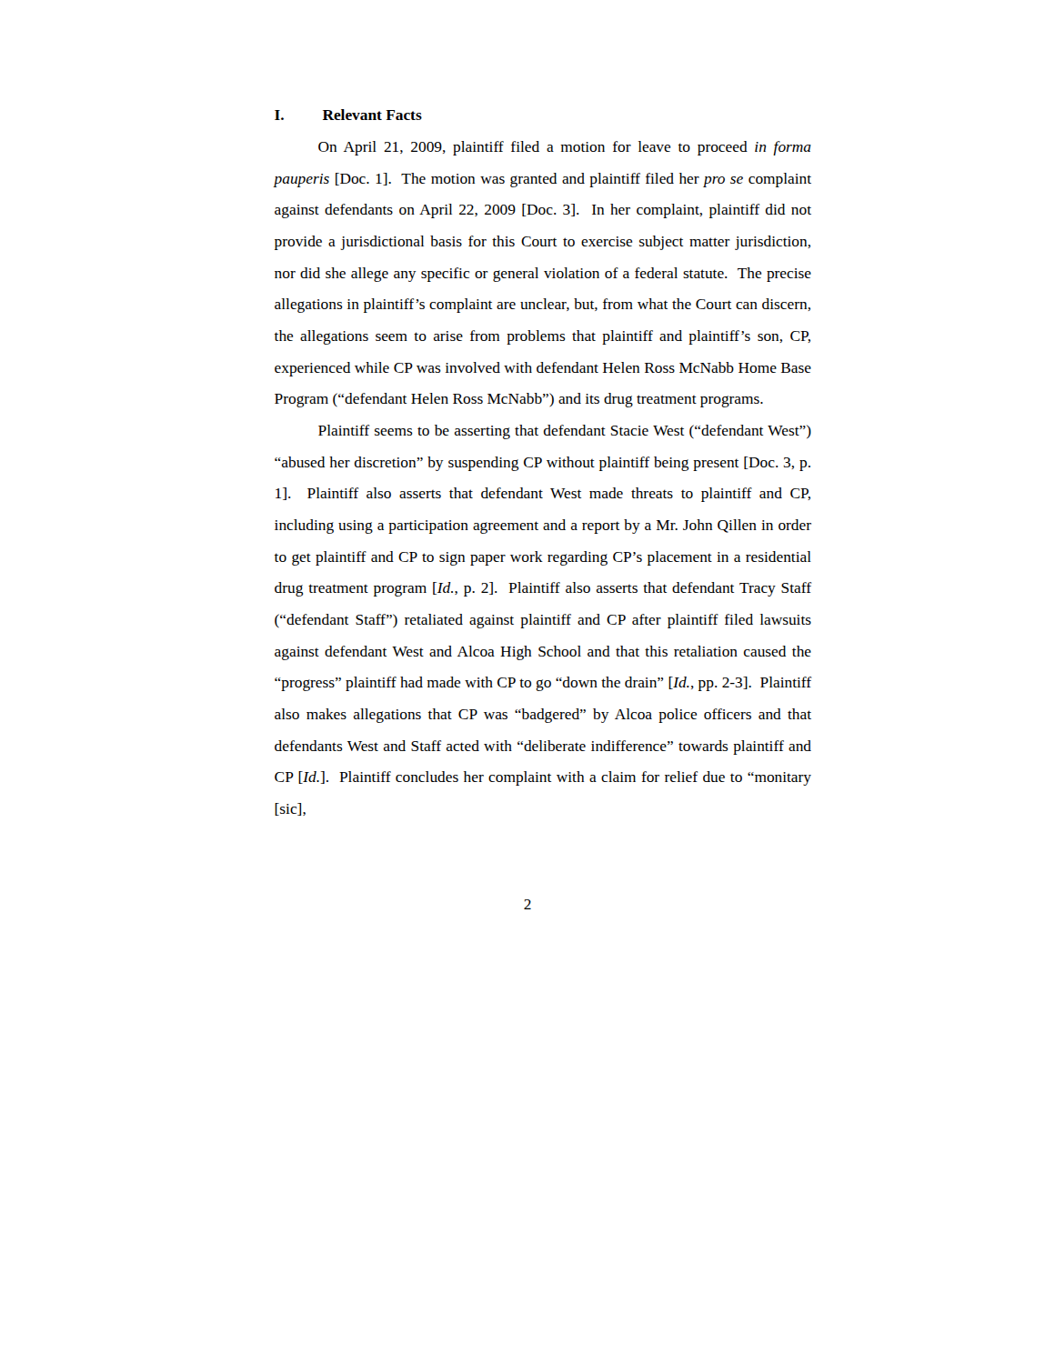I. Relevant Facts
On April 21, 2009, plaintiff filed a motion for leave to proceed in forma pauperis [Doc. 1]. The motion was granted and plaintiff filed her pro se complaint against defendants on April 22, 2009 [Doc. 3]. In her complaint, plaintiff did not provide a jurisdictional basis for this Court to exercise subject matter jurisdiction, nor did she allege any specific or general violation of a federal statute. The precise allegations in plaintiff’s complaint are unclear, but, from what the Court can discern, the allegations seem to arise from problems that plaintiff and plaintiff’s son, CP, experienced while CP was involved with defendant Helen Ross McNabb Home Base Program (“defendant Helen Ross McNabb”) and its drug treatment programs.
Plaintiff seems to be asserting that defendant Stacie West (“defendant West”) “abused her discretion” by suspending CP without plaintiff being present [Doc. 3, p. 1]. Plaintiff also asserts that defendant West made threats to plaintiff and CP, including using a participation agreement and a report by a Mr. John Qillen in order to get plaintiff and CP to sign paper work regarding CP’s placement in a residential drug treatment program [Id., p. 2]. Plaintiff also asserts that defendant Tracy Staff (“defendant Staff”) retaliated against plaintiff and CP after plaintiff filed lawsuits against defendant West and Alcoa High School and that this retaliation caused the “progress” plaintiff had made with CP to go “down the drain” [Id., pp. 2-3]. Plaintiff also makes allegations that CP was “badgered” by Alcoa police officers and that defendants West and Staff acted with “deliberate indifference” towards plaintiff and CP [Id.]. Plaintiff concludes her complaint with a claim for relief due to “monitary [sic],
2